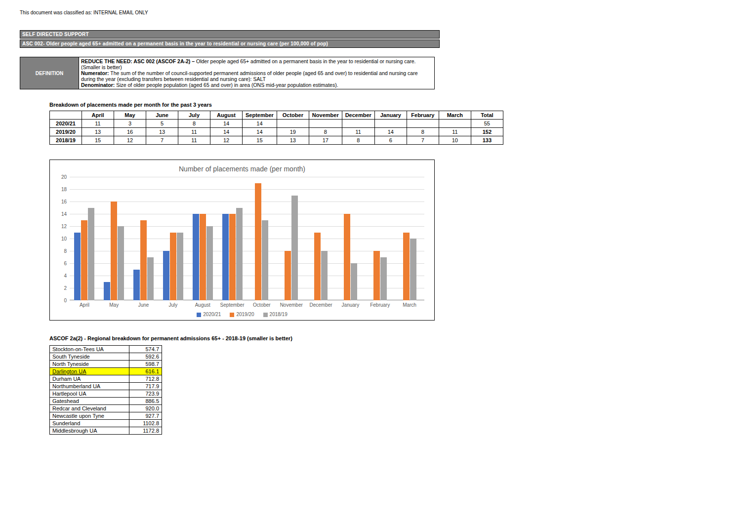This document was classified as: INTERNAL EMAIL ONLY
SELF DIRECTED SUPPORT
ASC 002- Older people aged 65+ admitted on a permanent basis in the year to residential or nursing care (per 100,000 of pop)
| DEFINITION | REDUCE THE NEED: ASC 002 (ASCOF 2A-2) – Older people aged 65+ admitted on a permanent basis in the year to residential or nursing care. (Smaller is better) Numerator: The sum of the number of council-supported permanent admissions of older people (aged 65 and over) to residential and nursing care during the year (excluding transfers between residential and nursing care): SALT Denominator: Size of older people population (aged 65 and over) in area (ONS mid-year population estimates). |
Breakdown of placements made per month for the past 3 years
| | April | May | June | July | August | September | October | November | December | January | February | March | Total |
| --- | --- | --- | --- | --- | --- | --- | --- | --- | --- | --- | --- | --- | --- |
| 2020/21 | 11 | 3 | 5 | 8 | 14 | 14 | | | | | | | 55 |
| 2019/20 | 13 | 16 | 13 | 11 | 14 | 14 | 19 | 8 | 11 | 14 | 8 | 11 | 152 |
| 2018/19 | 15 | 12 | 7 | 11 | 12 | 15 | 13 | 17 | 8 | 6 | 7 | 10 | 133 |
Number of placements made (per month)
20
18
16
14
12
10
8
6
4
2
0
April
May
June
July
August
September
October
November
December
January
February
March
2020/21
2019/20
2018/19
ASCOF 2a(2) - Regional breakdown for permanent admissions 65+ - 2018-19 (smaller is better)
| Stockton-on-Tees UA | 574.7 |
| South Tyneside | 592.6 |
| North Tyneside | 598.7 |
| Darlington UA | 616.1 |
| Durham UA | 712.8 |
| Northumberland UA | 717.9 |
| Hartlepool UA | 723.9 |
| Gateshead | 886.5 |
| Redcar and Cleveland | 920.0 |
| Newcastle upon Tyne | 927.7 |
| Sunderland | 1102.8 |
| Middlesbrough UA | 1172.8 |